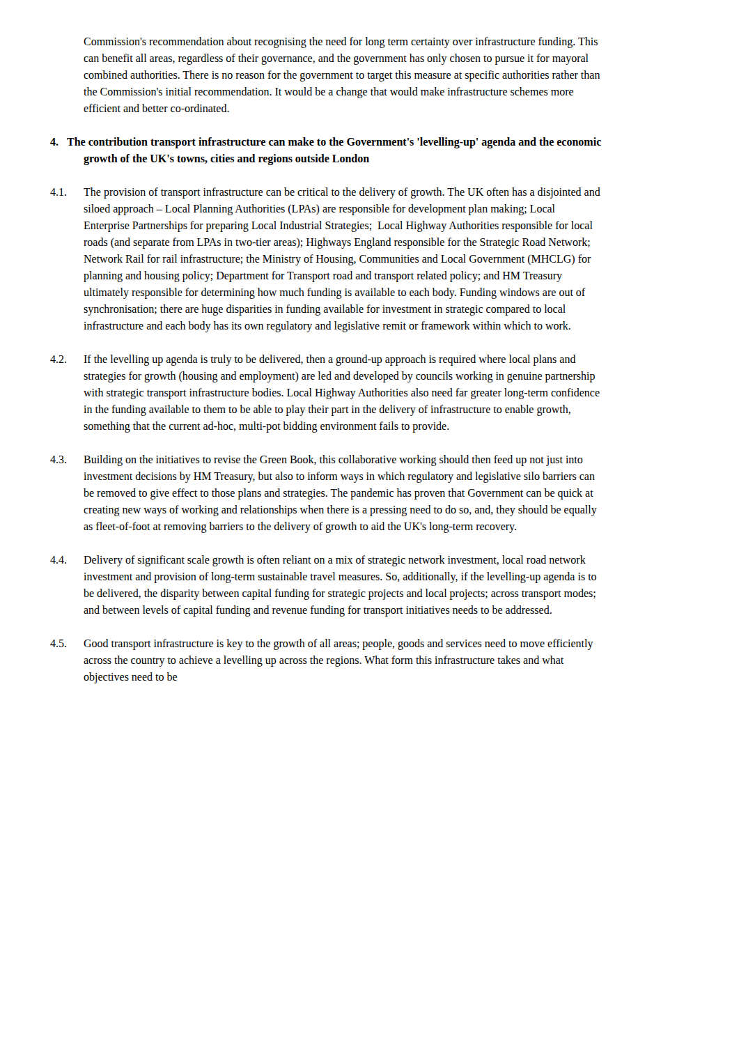Commission's recommendation about recognising the need for long term certainty over infrastructure funding. This can benefit all areas, regardless of their governance, and the government has only chosen to pursue it for mayoral combined authorities. There is no reason for the government to target this measure at specific authorities rather than the Commission's initial recommendation. It would be a change that would make infrastructure schemes more efficient and better co-ordinated.
4. The contribution transport infrastructure can make to the Government's 'levelling-up' agenda and the economic growth of the UK's towns, cities and regions outside London
4.1.
The provision of transport infrastructure can be critical to the delivery of growth. The UK often has a disjointed and siloed approach – Local Planning Authorities (LPAs) are responsible for development plan making; Local Enterprise Partnerships for preparing Local Industrial Strategies; Local Highway Authorities responsible for local roads (and separate from LPAs in two-tier areas); Highways England responsible for the Strategic Road Network; Network Rail for rail infrastructure; the Ministry of Housing, Communities and Local Government (MHCLG) for planning and housing policy; Department for Transport road and transport related policy; and HM Treasury ultimately responsible for determining how much funding is available to each body. Funding windows are out of synchronisation; there are huge disparities in funding available for investment in strategic compared to local infrastructure and each body has its own regulatory and legislative remit or framework within which to work.
4.2.
If the levelling up agenda is truly to be delivered, then a ground-up approach is required where local plans and strategies for growth (housing and employment) are led and developed by councils working in genuine partnership with strategic transport infrastructure bodies. Local Highway Authorities also need far greater long-term confidence in the funding available to them to be able to play their part in the delivery of infrastructure to enable growth, something that the current ad-hoc, multi-pot bidding environment fails to provide.
4.3.
Building on the initiatives to revise the Green Book, this collaborative working should then feed up not just into investment decisions by HM Treasury, but also to inform ways in which regulatory and legislative silo barriers can be removed to give effect to those plans and strategies. The pandemic has proven that Government can be quick at creating new ways of working and relationships when there is a pressing need to do so, and, they should be equally as fleet-of-foot at removing barriers to the delivery of growth to aid the UK's long-term recovery.
4.4.
Delivery of significant scale growth is often reliant on a mix of strategic network investment, local road network investment and provision of long-term sustainable travel measures. So, additionally, if the levelling-up agenda is to be delivered, the disparity between capital funding for strategic projects and local projects; across transport modes; and between levels of capital funding and revenue funding for transport initiatives needs to be addressed.
4.5.
Good transport infrastructure is key to the growth of all areas; people, goods and services need to move efficiently across the country to achieve a levelling up across the regions. What form this infrastructure takes and what objectives need to be